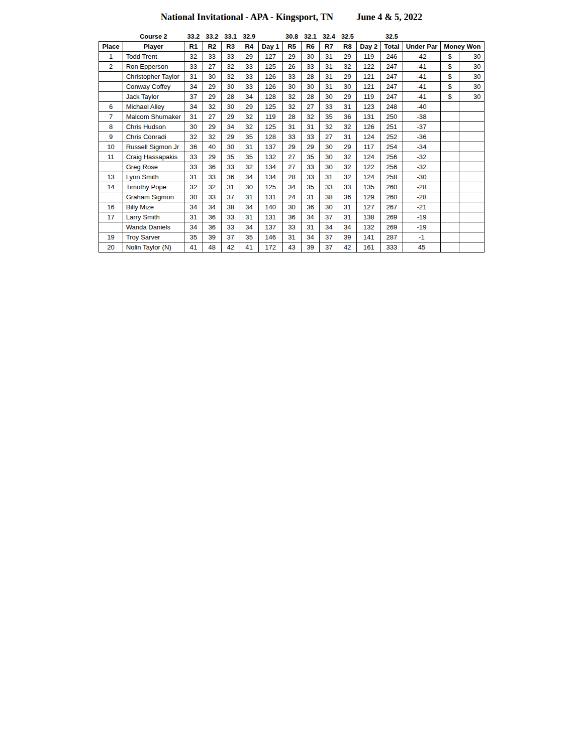National Invitational - APA - Kingsport, TN June 4 & 5, 2022
| | Course 2 | 33.2 | 33.2 | 33.1 | 32.9 | | 30.8 | 32.1 | 32.4 | 32.5 | | 32.5 | | |
| --- | --- | --- | --- | --- | --- | --- | --- | --- | --- | --- | --- | --- | --- | --- |
| Place | Player | R1 | R2 | R3 | R4 | Day 1 | R5 | R6 | R7 | R8 | Day 2 | Total | Under Par | Money Won |
| 1 | Todd Trent | 32 | 33 | 33 | 29 | 127 | 29 | 30 | 31 | 29 | 119 | 246 | -42 | $ | 30 |
| 2 | Ron Epperson | 33 | 27 | 32 | 33 | 125 | 26 | 33 | 31 | 32 | 122 | 247 | -41 | $ | 30 |
| | Christopher Taylor | 31 | 30 | 32 | 33 | 126 | 33 | 28 | 31 | 29 | 121 | 247 | -41 | $ | 30 |
| | Conway Coffey | 34 | 29 | 30 | 33 | 126 | 30 | 30 | 31 | 30 | 121 | 247 | -41 | $ | 30 |
| | Jack Taylor | 37 | 29 | 28 | 34 | 128 | 32 | 28 | 30 | 29 | 119 | 247 | -41 | $ | 30 |
| 6 | Michael Alley | 34 | 32 | 30 | 29 | 125 | 32 | 27 | 33 | 31 | 123 | 248 | -40 | | |
| 7 | Malcom Shumaker | 31 | 27 | 29 | 32 | 119 | 28 | 32 | 35 | 36 | 131 | 250 | -38 | | |
| 8 | Chris Hudson | 30 | 29 | 34 | 32 | 125 | 31 | 31 | 32 | 32 | 126 | 251 | -37 | | |
| 9 | Chris Conradi | 32 | 32 | 29 | 35 | 128 | 33 | 33 | 27 | 31 | 124 | 252 | -36 | | |
| 10 | Russell Sigmon Jr | 36 | 40 | 30 | 31 | 137 | 29 | 29 | 30 | 29 | 117 | 254 | -34 | | |
| 11 | Craig Hassapakis | 33 | 29 | 35 | 35 | 132 | 27 | 35 | 30 | 32 | 124 | 256 | -32 | | |
| | Greg Rose | 33 | 36 | 33 | 32 | 134 | 27 | 33 | 30 | 32 | 122 | 256 | -32 | | |
| 13 | Lynn Smith | 31 | 33 | 36 | 34 | 134 | 28 | 33 | 31 | 32 | 124 | 258 | -30 | | |
| 14 | Timothy Pope | 32 | 32 | 31 | 30 | 125 | 34 | 35 | 33 | 33 | 135 | 260 | -28 | | |
| | Graham Sigmon | 30 | 33 | 37 | 31 | 131 | 24 | 31 | 38 | 36 | 129 | 260 | -28 | | |
| 16 | Billy Mize | 34 | 34 | 38 | 34 | 140 | 30 | 36 | 30 | 31 | 127 | 267 | -21 | | |
| 17 | Larry Smith | 31 | 36 | 33 | 31 | 131 | 36 | 34 | 37 | 31 | 138 | 269 | -19 | | |
| | Wanda Daniels | 34 | 36 | 33 | 34 | 137 | 33 | 31 | 34 | 34 | 132 | 269 | -19 | | |
| 19 | Troy Sarver | 35 | 39 | 37 | 35 | 146 | 31 | 34 | 37 | 39 | 141 | 287 | -1 | | |
| 20 | Nolin Taylor (N) | 41 | 48 | 42 | 41 | 172 | 43 | 39 | 37 | 42 | 161 | 333 | 45 | | |